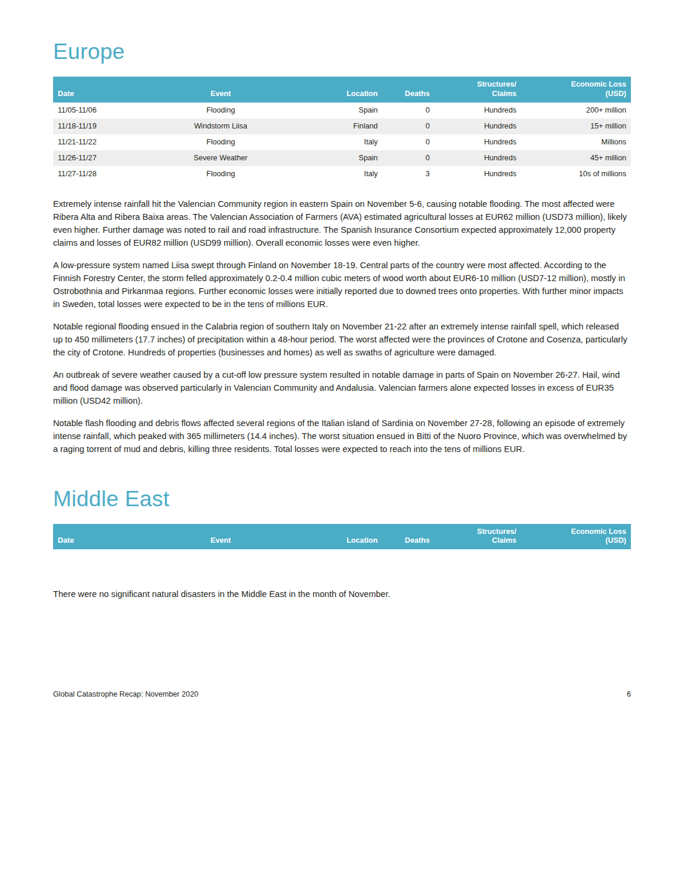Europe
| Date | Event | Location | Deaths | Structures/ Claims | Economic Loss (USD) |
| --- | --- | --- | --- | --- | --- |
| 11/05-11/06 | Flooding | Spain | 0 | Hundreds | 200+ million |
| 11/18-11/19 | Windstorm Liisa | Finland | 0 | Hundreds | 15+ million |
| 11/21-11/22 | Flooding | Italy | 0 | Hundreds | Millions |
| 11/26-11/27 | Severe Weather | Spain | 0 | Hundreds | 45+ million |
| 11/27-11/28 | Flooding | Italy | 3 | Hundreds | 10s of millions |
Extremely intense rainfall hit the Valencian Community region in eastern Spain on November 5-6, causing notable flooding. The most affected were Ribera Alta and Ribera Baixa areas. The Valencian Association of Farmers (AVA) estimated agricultural losses at EUR62 million (USD73 million), likely even higher. Further damage was noted to rail and road infrastructure. The Spanish Insurance Consortium expected approximately 12,000 property claims and losses of EUR82 million (USD99 million). Overall economic losses were even higher.
A low-pressure system named Liisa swept through Finland on November 18-19. Central parts of the country were most affected. According to the Finnish Forestry Center, the storm felled approximately 0.2-0.4 million cubic meters of wood worth about EUR6-10 million (USD7-12 million), mostly in Ostrobothnia and Pirkanmaa regions. Further economic losses were initially reported due to downed trees onto properties. With further minor impacts in Sweden, total losses were expected to be in the tens of millions EUR.
Notable regional flooding ensued in the Calabria region of southern Italy on November 21-22 after an extremely intense rainfall spell, which released up to 450 millimeters (17.7 inches) of precipitation within a 48-hour period. The worst affected were the provinces of Crotone and Cosenza, particularly the city of Crotone. Hundreds of properties (businesses and homes) as well as swaths of agriculture were damaged.
An outbreak of severe weather caused by a cut-off low pressure system resulted in notable damage in parts of Spain on November 26-27. Hail, wind and flood damage was observed particularly in Valencian Community and Andalusia. Valencian farmers alone expected losses in excess of EUR35 million (USD42 million).
Notable flash flooding and debris flows affected several regions of the Italian island of Sardinia on November 27-28, following an episode of extremely intense rainfall, which peaked with 365 millimeters (14.4 inches). The worst situation ensued in Bitti of the Nuoro Province, which was overwhelmed by a raging torrent of mud and debris, killing three residents. Total losses were expected to reach into the tens of millions EUR.
Middle East
| Date | Event | Location | Deaths | Structures/ Claims | Economic Loss (USD) |
| --- | --- | --- | --- | --- | --- |
There were no significant natural disasters in the Middle East in the month of November.
Global Catastrophe Recap: November 2020 6